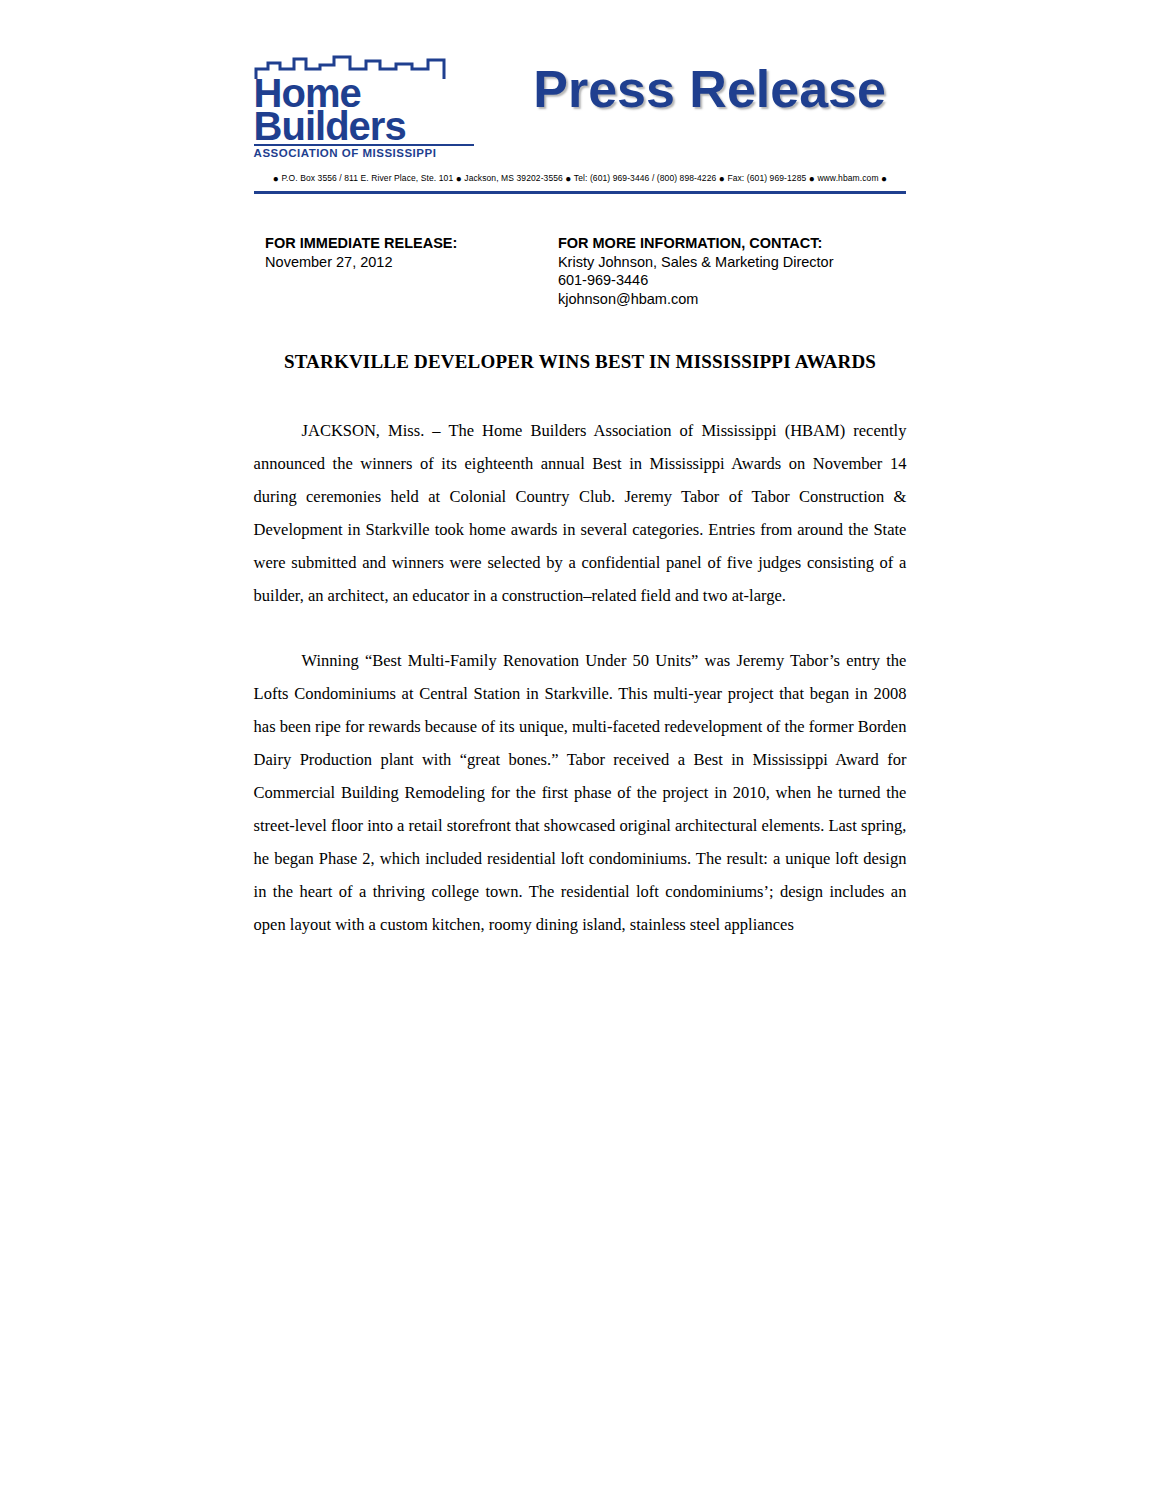Home
Builders
ASSOCIATION OF MISSISSIPPI
Press Release
● P.O. Box 3556 / 811 E. River Place, Ste. 101 ● Jackson, MS 39202-3556 ● Tel: (601) 969-3446 / (800) 898-4226 ● Fax: (601) 969-1285 ● www.hbam.com ●
FOR IMMEDIATE RELEASE:
November 27, 2012
FOR MORE INFORMATION, CONTACT:
Kristy Johnson, Sales & Marketing Director
601-969-3446
kjohnson@hbam.com
STARKVILLE DEVELOPER WINS BEST IN MISSISSIPPI AWARDS
JACKSON, Miss. – The Home Builders Association of Mississippi (HBAM) recently announced the winners of its eighteenth annual Best in Mississippi Awards on November 14 during ceremonies held at Colonial Country Club. Jeremy Tabor of Tabor Construction & Development in Starkville took home awards in several categories. Entries from around the State were submitted and winners were selected by a confidential panel of five judges consisting of a builder, an architect, an educator in a construction–related field and two at-large.
Winning “Best Multi-Family Renovation Under 50 Units” was Jeremy Tabor’s entry the Lofts Condominiums at Central Station in Starkville. This multi-year project that began in 2008 has been ripe for rewards because of its unique, multi-faceted redevelopment of the former Borden Dairy Production plant with “great bones.” Tabor received a Best in Mississippi Award for Commercial Building Remodeling for the first phase of the project in 2010, when he turned the street-level floor into a retail storefront that showcased original architectural elements. Last spring, he began Phase 2, which included residential loft condominiums. The result: a unique loft design in the heart of a thriving college town. The residential loft condominiums’; design includes an open layout with a custom kitchen, roomy dining island, stainless steel appliances